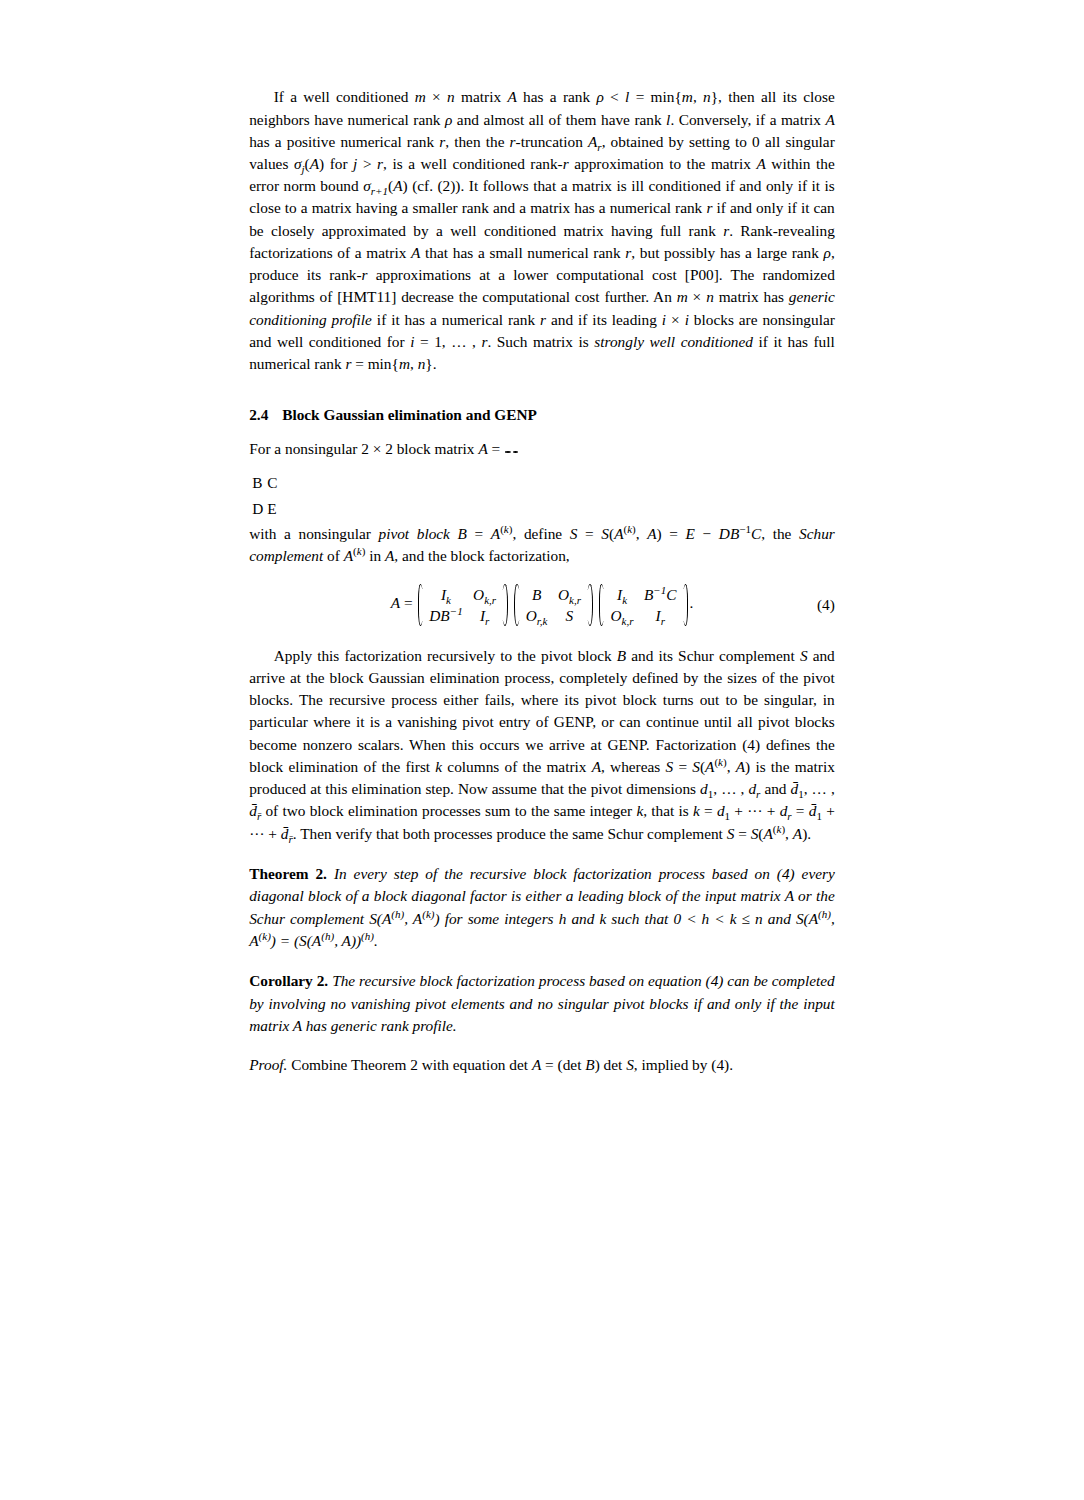If a well conditioned m × n matrix A has a rank ρ < l = min{m, n}, then all its close neighbors have numerical rank ρ and almost all of them have rank l. Conversely, if a matrix A has a positive numerical rank r, then the r-truncation Ar, obtained by setting to 0 all singular values σj(A) for j > r, is a well conditioned rank-r approximation to the matrix A within the error norm bound σr+1(A) (cf. (2)). It follows that a matrix is ill conditioned if and only if it is close to a matrix having a smaller rank and a matrix has a numerical rank r if and only if it can be closely approximated by a well conditioned matrix having full rank r. Rank-revealing factorizations of a matrix A that has a small numerical rank r, but possibly has a large rank ρ, produce its rank-r approximations at a lower computational cost [P00]. The randomized algorithms of [HMT11] decrease the computational cost further. An m × n matrix has generic conditioning profile if it has a numerical rank r and if its leading i × i blocks are nonsingular and well conditioned for i = 1, … , r. Such matrix is strongly well conditioned if it has full numerical rank r = min{m, n}.
2.4 Block Gaussian elimination and GENP
For a nonsingular 2 × 2 block matrix A =
| B | C |
| D | E |
with a nonsingular pivot block B = A(k), define S = S(A(k), A) = E − DB−1C, the Schur complement of A(k) in A, and the block factorization,
A =
| I k | O k,r |
| DB −1 | I r |
| B | O k,r |
| O r,k | S |
| I k | B −1 C |
| O k,r | I r |
. (4)
Apply this factorization recursively to the pivot block B and its Schur complement S and arrive at the block Gaussian elimination process, completely defined by the sizes of the pivot blocks. The recursive process either fails, where its pivot block turns out to be singular, in particular where it is a vanishing pivot entry of GENP, or can continue until all pivot blocks become nonzero scalars. When this occurs we arrive at GENP. Factorization (4) defines the block elimination of the first k columns of the matrix A, whereas S = S(A(k), A) is the matrix produced at this elimination step. Now assume that the pivot dimensions d1, … , dr and d̄1, … , d̄r̄ of two block elimination processes sum to the same integer k, that is k = d1 + ··· + dr = d̄1 + ··· + d̄r̄. Then verify that both processes produce the same Schur complement S = S(A(k), A).
Theorem 2. In every step of the recursive block factorization process based on (4) every diagonal block of a block diagonal factor is either a leading block of the input matrix A or the Schur complement S(A(h), A(k)) for some integers h and k such that 0 < h < k ≤ n and S(A(h), A(k)) = (S(A(h), A))(h).
Corollary 2. The recursive block factorization process based on equation (4) can be completed by involving no vanishing pivot elements and no singular pivot blocks if and only if the input matrix A has generic rank profile.
Proof. Combine Theorem 2 with equation det A = (det B) det S, implied by (4).